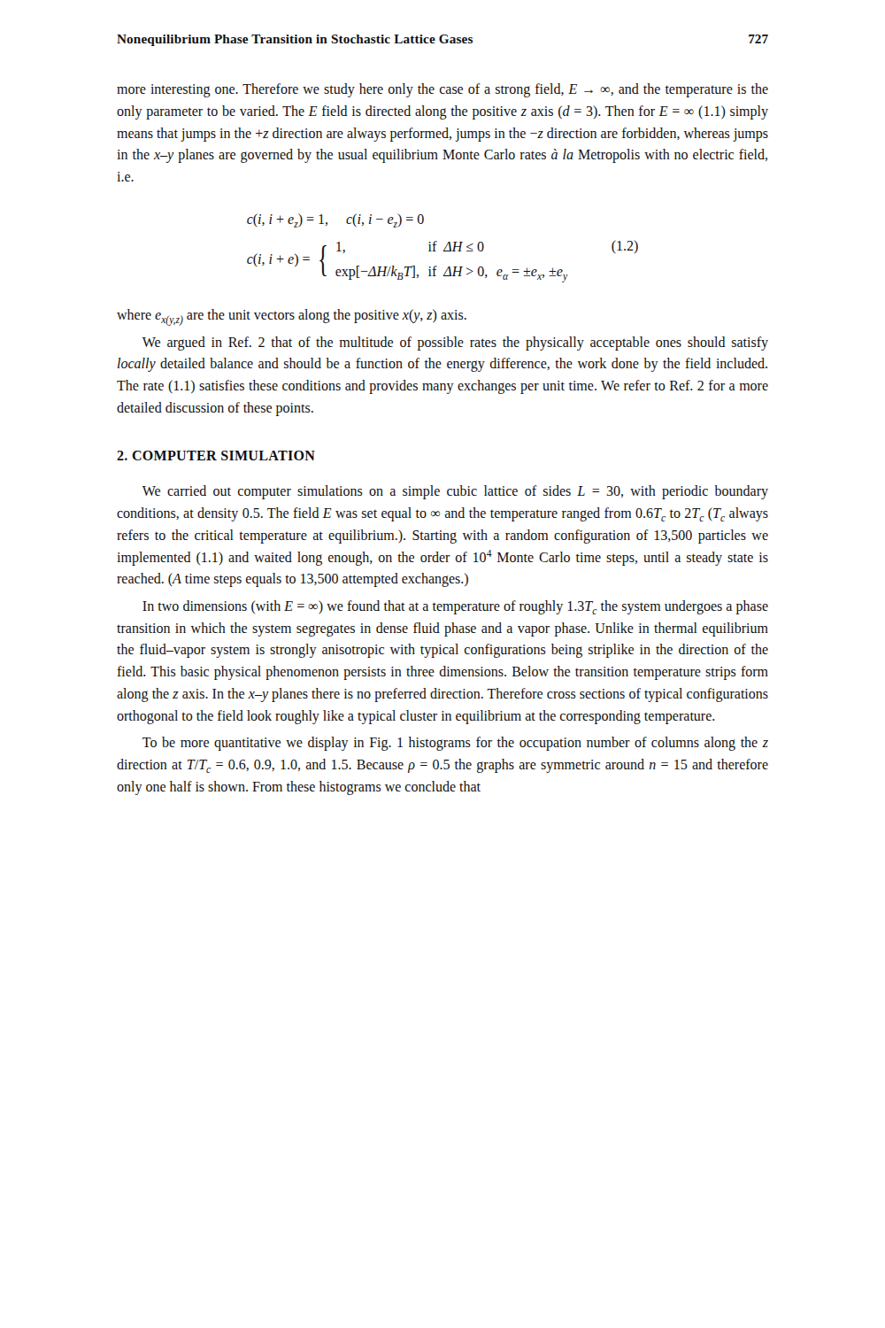Nonequilibrium Phase Transition in Stochastic Lattice Gases 727
more interesting one. Therefore we study here only the case of a strong field, E → ∞, and the temperature is the only parameter to be varied. The E field is directed along the positive z axis (d = 3). Then for E = ∞ (1.1) simply means that jumps in the +z direction are always performed, jumps in the −z direction are forbidden, whereas jumps in the x–y planes are governed by the usual equilibrium Monte Carlo rates à la Metropolis with no electric field, i.e.
c(i, i + ez) = 1, c(i, i − ez) = 0
c(i, i + e) = {
| 1, | if ΔH ≤ 0 | |
| exp[− ΔH / k B T ], | if ΔH > 0, | e α = ± e x , ± e y |
(1.2)
where ex(y,z) are the unit vectors along the positive x(y, z) axis.
We argued in Ref. 2 that of the multitude of possible rates the physically acceptable ones should satisfy locally detailed balance and should be a function of the energy difference, the work done by the field included. The rate (1.1) satisfies these conditions and provides many exchanges per unit time. We refer to Ref. 2 for a more detailed discussion of these points.
2. Computer Simulation
We carried out computer simulations on a simple cubic lattice of sides L = 30, with periodic boundary conditions, at density 0.5. The field E was set equal to ∞ and the temperature ranged from 0.6Tc to 2Tc (Tc always refers to the critical temperature at equilibrium.). Starting with a random configuration of 13,500 particles we implemented (1.1) and waited long enough, on the order of 104 Monte Carlo time steps, until a steady state is reached. (A time steps equals to 13,500 attempted exchanges.)
In two dimensions (with E = ∞) we found that at a temperature of roughly 1.3Tc the system undergoes a phase transition in which the system segregates in dense fluid phase and a vapor phase. Unlike in thermal equilibrium the fluid–vapor system is strongly anisotropic with typical configurations being striplike in the direction of the field. This basic physical phenomenon persists in three dimensions. Below the transition temperature strips form along the z axis. In the x–y planes there is no preferred direction. Therefore cross sections of typical configurations orthogonal to the field look roughly like a typical cluster in equilibrium at the corresponding temperature.
To be more quantitative we display in Fig. 1 histograms for the occupation number of columns along the z direction at T/Tc = 0.6, 0.9, 1.0, and 1.5. Because ρ = 0.5 the graphs are symmetric around n = 15 and therefore only one half is shown. From these histograms we conclude that